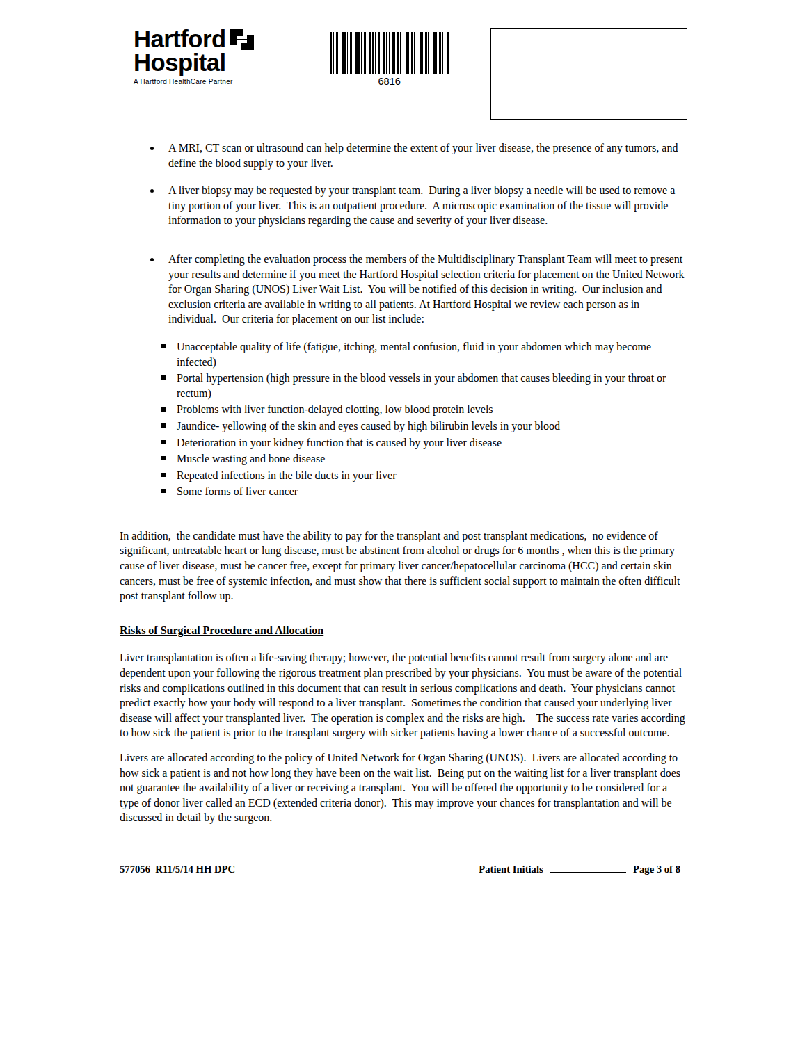Hartford
Hospital
A Hartford HealthCare Partner
6816
A MRI, CT scan or ultrasound can help determine the extent of your liver disease, the presence of any tumors, and define the blood supply to your liver.
A liver biopsy may be requested by your transplant team. During a liver biopsy a needle will be used to remove a tiny portion of your liver. This is an outpatient procedure. A microscopic examination of the tissue will provide information to your physicians regarding the cause and severity of your liver disease.
After completing the evaluation process the members of the Multidisciplinary Transplant Team will meet to present your results and determine if you meet the Hartford Hospital selection criteria for placement on the United Network for Organ Sharing (UNOS) Liver Wait List. You will be notified of this decision in writing. Our inclusion and exclusion criteria are available in writing to all patients. At Hartford Hospital we review each person as in individual. Our criteria for placement on our list include:
Unacceptable quality of life (fatigue, itching, mental confusion, fluid in your abdomen which may become infected)
Portal hypertension (high pressure in the blood vessels in your abdomen that causes bleeding in your throat or rectum)
Problems with liver function-delayed clotting, low blood protein levels
Jaundice- yellowing of the skin and eyes caused by high bilirubin levels in your blood
Deterioration in your kidney function that is caused by your liver disease
Muscle wasting and bone disease
Repeated infections in the bile ducts in your liver
Some forms of liver cancer
In addition, the candidate must have the ability to pay for the transplant and post transplant medications, no evidence of significant, untreatable heart or lung disease, must be abstinent from alcohol or drugs for 6 months , when this is the primary cause of liver disease, must be cancer free, except for primary liver cancer/hepatocellular carcinoma (HCC) and certain skin cancers, must be free of systemic infection, and must show that there is sufficient social support to maintain the often difficult post transplant follow up.
Risks of Surgical Procedure and Allocation
Liver transplantation is often a life-saving therapy; however, the potential benefits cannot result from surgery alone and are dependent upon your following the rigorous treatment plan prescribed by your physicians. You must be aware of the potential risks and complications outlined in this document that can result in serious complications and death. Your physicians cannot predict exactly how your body will respond to a liver transplant. Sometimes the condition that caused your underlying liver disease will affect your transplanted liver. The operation is complex and the risks are high. The success rate varies according to how sick the patient is prior to the transplant surgery with sicker patients having a lower chance of a successful outcome.
Livers are allocated according to the policy of United Network for Organ Sharing (UNOS). Livers are allocated according to how sick a patient is and not how long they have been on the wait list. Being put on the waiting list for a liver transplant does not guarantee the availability of a liver or receiving a transplant. You will be offered the opportunity to be considered for a type of donor liver called an ECD (extended criteria donor). This may improve your chances for transplantation and will be discussed in detail by the surgeon.
577056 R11/5/14 HH DPC
Patient Initials Page 3 of 8